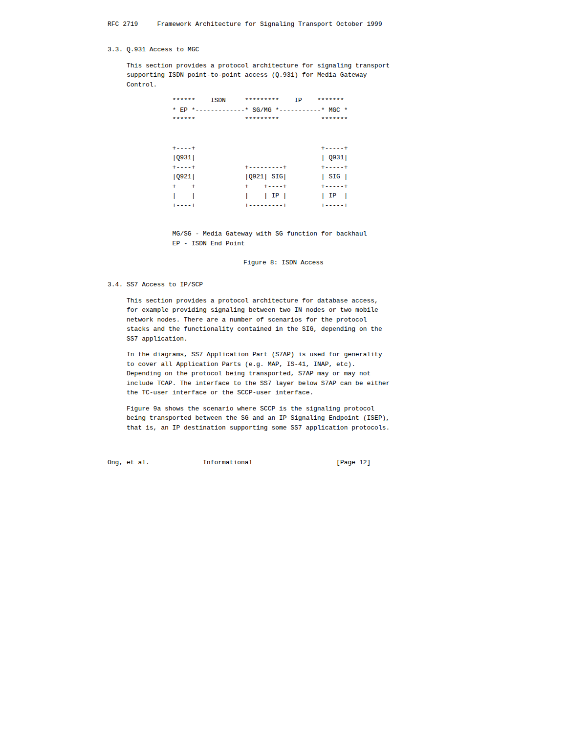RFC 2719 Framework Architecture for Signaling Transport October 1999
3.3. Q.931 Access to MGC
This section provides a protocol architecture for signaling transport
supporting ISDN point-to-point access (Q.931) for Media Gateway
Control.
                 ******    ISDN     *********    IP    *******
                 * EP *-------------* SG/MG *-----------* MGC *
                 ******             *********           *******


                 +----+                                 +-----+
                 |Q931|                                 | Q931|
                 +----+             +---------+         +-----+
                 |Q921|             |Q921| SIG|         | SIG |
                 +    +             +    +----+         +-----+
                 |    |             |    | IP |         | IP  |
                 +----+             +---------+         +-----+


                 MG/SG - Media Gateway with SG function for backhaul
                 EP - ISDN End Point
Figure 8: ISDN Access
3.4. SS7 Access to IP/SCP
This section provides a protocol architecture for database access,
for example providing signaling between two IN nodes or two mobile
network nodes. There are a number of scenarios for the protocol
stacks and the functionality contained in the SIG, depending on the
SS7 application.
In the diagrams, SS7 Application Part (S7AP) is used for generality
to cover all Application Parts (e.g. MAP, IS-41, INAP, etc).
Depending on the protocol being transported, S7AP may or may not
include TCAP. The interface to the SS7 layer below S7AP can be either
the TC-user interface or the SCCP-user interface.
Figure 9a shows the scenario where SCCP is the signaling protocol
being transported between the SG and an IP Signaling Endpoint (ISEP),
that is, an IP destination supporting some SS7 application protocols.
Ong, et al. Informational [Page 12]